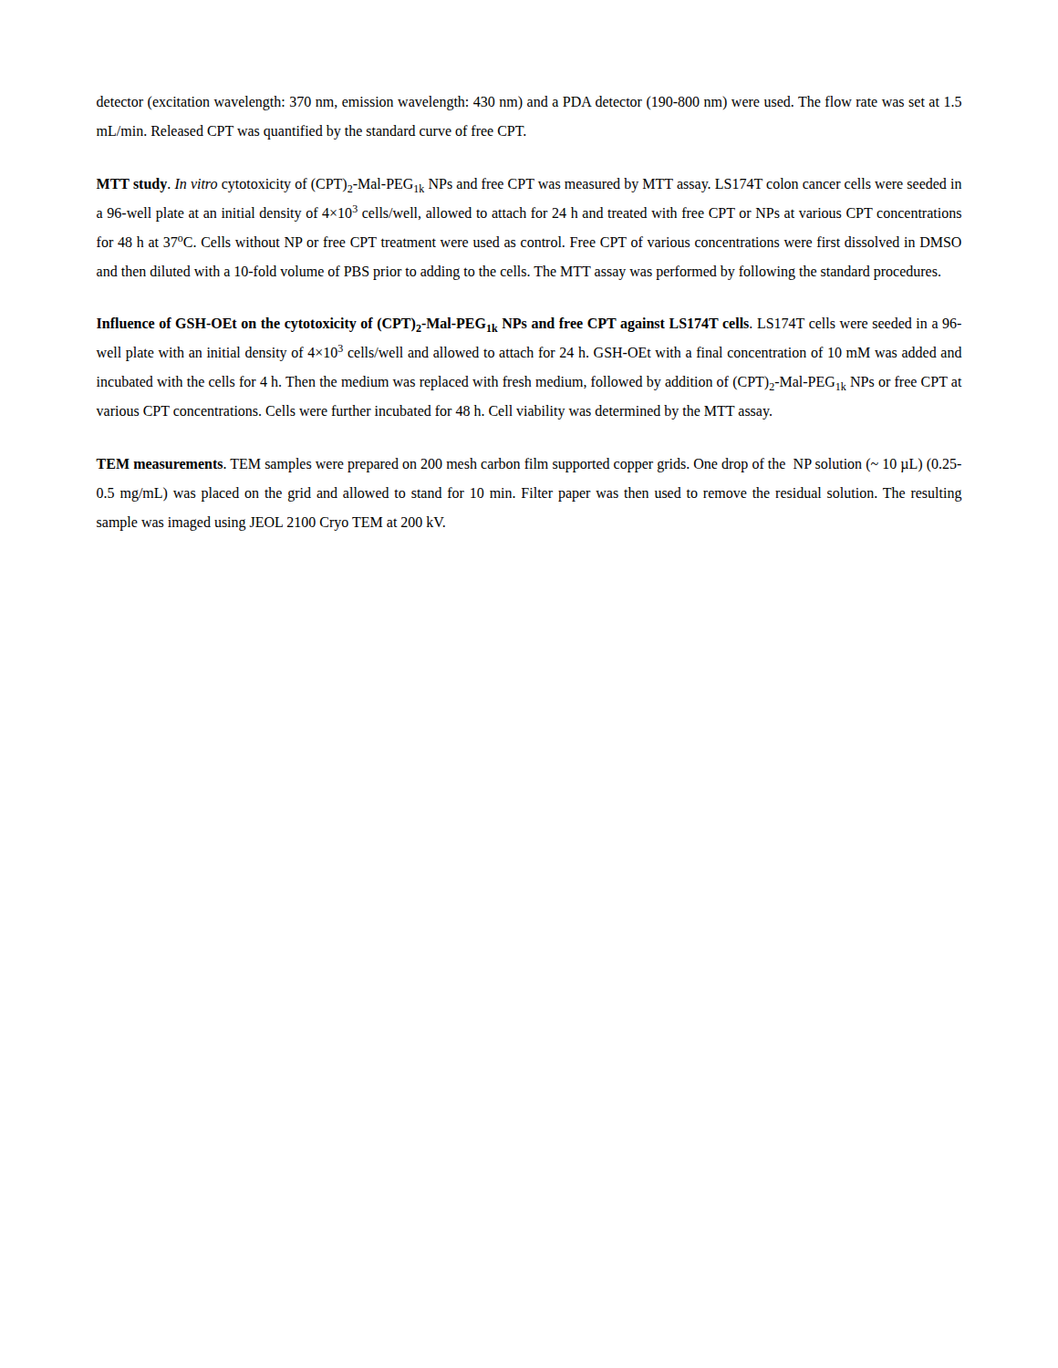detector (excitation wavelength: 370 nm, emission wavelength: 430 nm) and a PDA detector (190-800 nm) were used. The flow rate was set at 1.5 mL/min. Released CPT was quantified by the standard curve of free CPT.
MTT study. In vitro cytotoxicity of (CPT)2-Mal-PEG1k NPs and free CPT was measured by MTT assay. LS174T colon cancer cells were seeded in a 96-well plate at an initial density of 4×103 cells/well, allowed to attach for 24 h and treated with free CPT or NPs at various CPT concentrations for 48 h at 37oC. Cells without NP or free CPT treatment were used as control. Free CPT of various concentrations were first dissolved in DMSO and then diluted with a 10-fold volume of PBS prior to adding to the cells. The MTT assay was performed by following the standard procedures.
Influence of GSH-OEt on the cytotoxicity of (CPT)2-Mal-PEG1k NPs and free CPT against LS174T cells. LS174T cells were seeded in a 96-well plate with an initial density of 4×103 cells/well and allowed to attach for 24 h. GSH-OEt with a final concentration of 10 mM was added and incubated with the cells for 4 h. Then the medium was replaced with fresh medium, followed by addition of (CPT)2-Mal-PEG1k NPs or free CPT at various CPT concentrations. Cells were further incubated for 48 h. Cell viability was determined by the MTT assay.
TEM measurements. TEM samples were prepared on 200 mesh carbon film supported copper grids. One drop of the NP solution (~ 10 µL) (0.25-0.5 mg/mL) was placed on the grid and allowed to stand for 10 min. Filter paper was then used to remove the residual solution. The resulting sample was imaged using JEOL 2100 Cryo TEM at 200 kV.